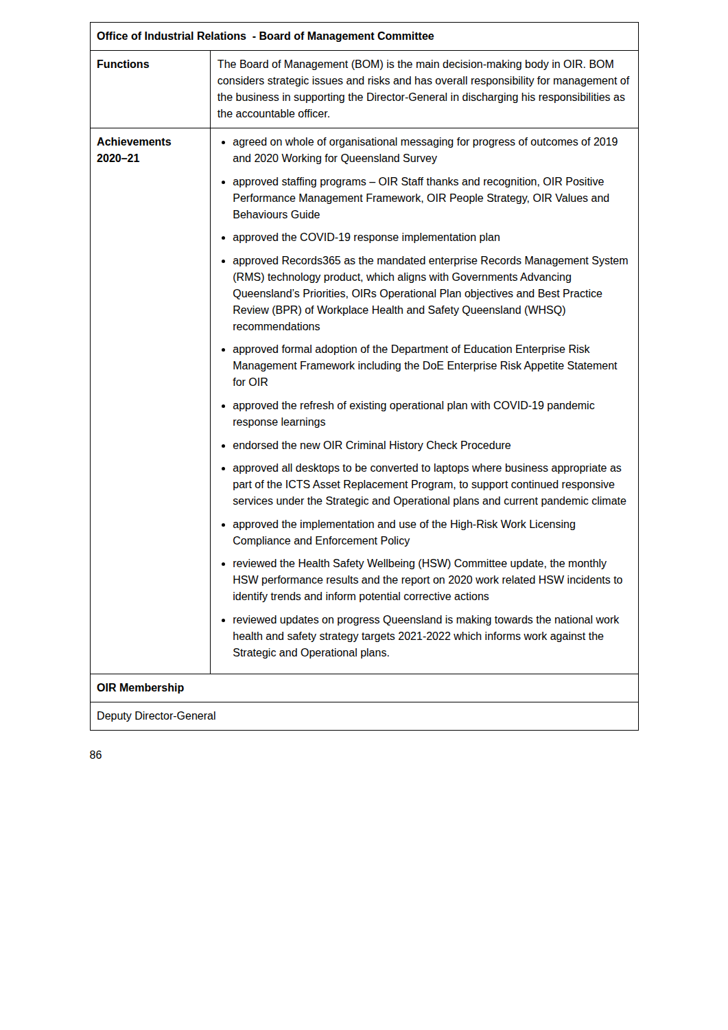| Office of Industrial Relations - Board of Management Committee |
| --- |
| Functions | The Board of Management (BOM) is the main decision-making body in OIR. BOM considers strategic issues and risks and has overall responsibility for management of the business in supporting the Director-General in discharging his responsibilities as the accountable officer. |
| Achievements 2020–21 | agreed on whole of organisational messaging for progress of outcomes of 2019 and 2020 Working for Queensland Survey approved staffing programs – OIR Staff thanks and recognition, OIR Positive Performance Management Framework, OIR People Strategy, OIR Values and Behaviours Guide approved the COVID-19 response implementation plan approved Records365 as the mandated enterprise Records Management System (RMS) technology product, which aligns with Governments Advancing Queensland’s Priorities, OIRs Operational Plan objectives and Best Practice Review (BPR) of Workplace Health and Safety Queensland (WHSQ) recommendations approved formal adoption of the Department of Education Enterprise Risk Management Framework including the DoE Enterprise Risk Appetite Statement for OIR approved the refresh of existing operational plan with COVID-19 pandemic response learnings endorsed the new OIR Criminal History Check Procedure approved all desktops to be converted to laptops where business appropriate as part of the ICTS Asset Replacement Program, to support continued responsive services under the Strategic and Operational plans and current pandemic climate approved the implementation and use of the High-Risk Work Licensing Compliance and Enforcement Policy reviewed the Health Safety Wellbeing (HSW) Committee update, the monthly HSW performance results and the report on 2020 work related HSW incidents to identify trends and inform potential corrective actions reviewed updates on progress Queensland is making towards the national work health and safety strategy targets 2021-2022 which informs work against the Strategic and Operational plans. |
| OIR Membership |
| Deputy Director-General |
86